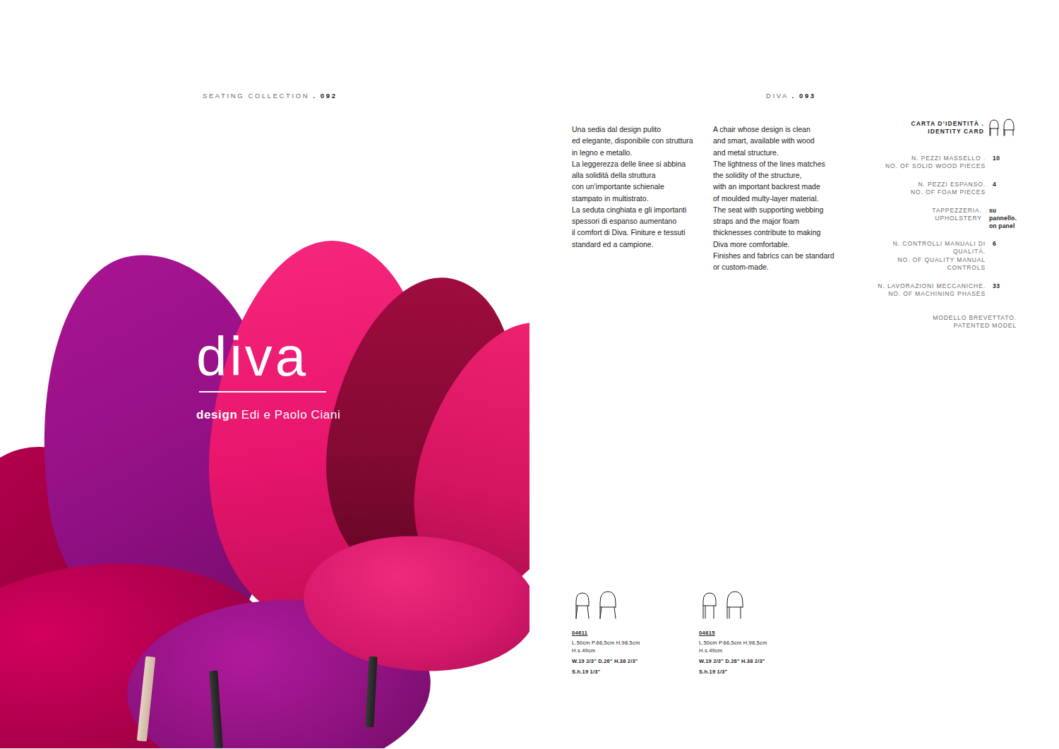Seating Collection . 092
Diva . 093
diva
design Edi e Paolo Ciani
Una sedia dal design pulito
ed elegante, disponibile con struttura
in legno e metallo.
La leggerezza delle linee si abbina
alla solidità della struttura
con un’importante schienale
stampato in multistrato.
La seduta cinghiata e gli importanti
spessori di espanso aumentano
il comfort di Diva. Finiture e tessuti
standard ed a campione.
A chair whose design is clean
and smart, available with wood
and metal structure.
The lightness of the lines matches
the solidity of the structure,
with an important backrest made
of moulded multy-layer material.
The seat with supporting webbing
straps and the major foam
thicknesses contribute to making
Diva more comfortable.
Finishes and fabrics can be standard
or custom-made.
Carta d’identità .
Identity Card
N. pezzi massello .
No. of solid wood pieces 10
N. pezzi espanso.
No. of foam pieces 4
Tappezzeria.
Upholstery su pannello.
on panel
N. controlli manuali di qualità.
No. of quality manual controls 6
N. lavorazioni meccaniche.
No. of machining Phases 33
Modello brevettato.
Patented model
04611
L.50cm P.66,5cm H.98,5cm
H.s.49cm
W.19 2/3" D.26" H.38 2/3"
S.h.19 1/3"
04615
L.50cm P.66,5cm H.98,5cm
H.s.49cm
W.19 2/3" D.26" H.38 2/3"
S.h.19 1/3"